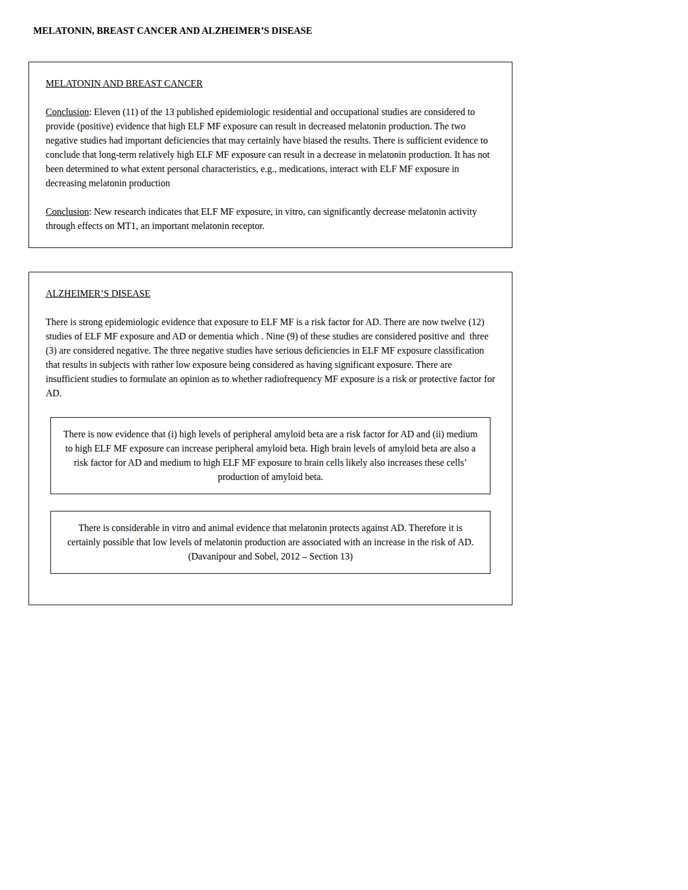Melatonin, Breast Cancer and Alzheimer’s Disease
Melatonin and Breast Cancer
Conclusion: Eleven (11) of the 13 published epidemiologic residential and occupational studies are considered to provide (positive) evidence that high ELF MF exposure can result in decreased melatonin production. The two negative studies had important deficiencies that may certainly have biased the results. There is sufficient evidence to conclude that long-term relatively high ELF MF exposure can result in a decrease in melatonin production. It has not been determined to what extent personal characteristics, e.g., medications, interact with ELF MF exposure in decreasing melatonin production
Conclusion: New research indicates that ELF MF exposure, in vitro, can significantly decrease melatonin activity through effects on MT1, an important melatonin receptor.
Alzheimer’s Disease
There is strong epidemiologic evidence that exposure to ELF MF is a risk factor for AD. There are now twelve (12) studies of ELF MF exposure and AD or dementia which . Nine (9) of these studies are considered positive and three (3) are considered negative. The three negative studies have serious deficiencies in ELF MF exposure classification that results in subjects with rather low exposure being considered as having significant exposure. There are insufficient studies to formulate an opinion as to whether radiofrequency MF exposure is a risk or protective factor for AD.
There is now evidence that (i) high levels of peripheral amyloid beta are a risk factor for AD and (ii) medium to high ELF MF exposure can increase peripheral amyloid beta. High brain levels of amyloid beta are also a risk factor for AD and medium to high ELF MF exposure to brain cells likely also increases these cells’ production of amyloid beta.
There is considerable in vitro and animal evidence that melatonin protects against AD. Therefore it is certainly possible that low levels of melatonin production are associated with an increase in the risk of AD.
(Davanipour and Sobel, 2012 – Section 13)